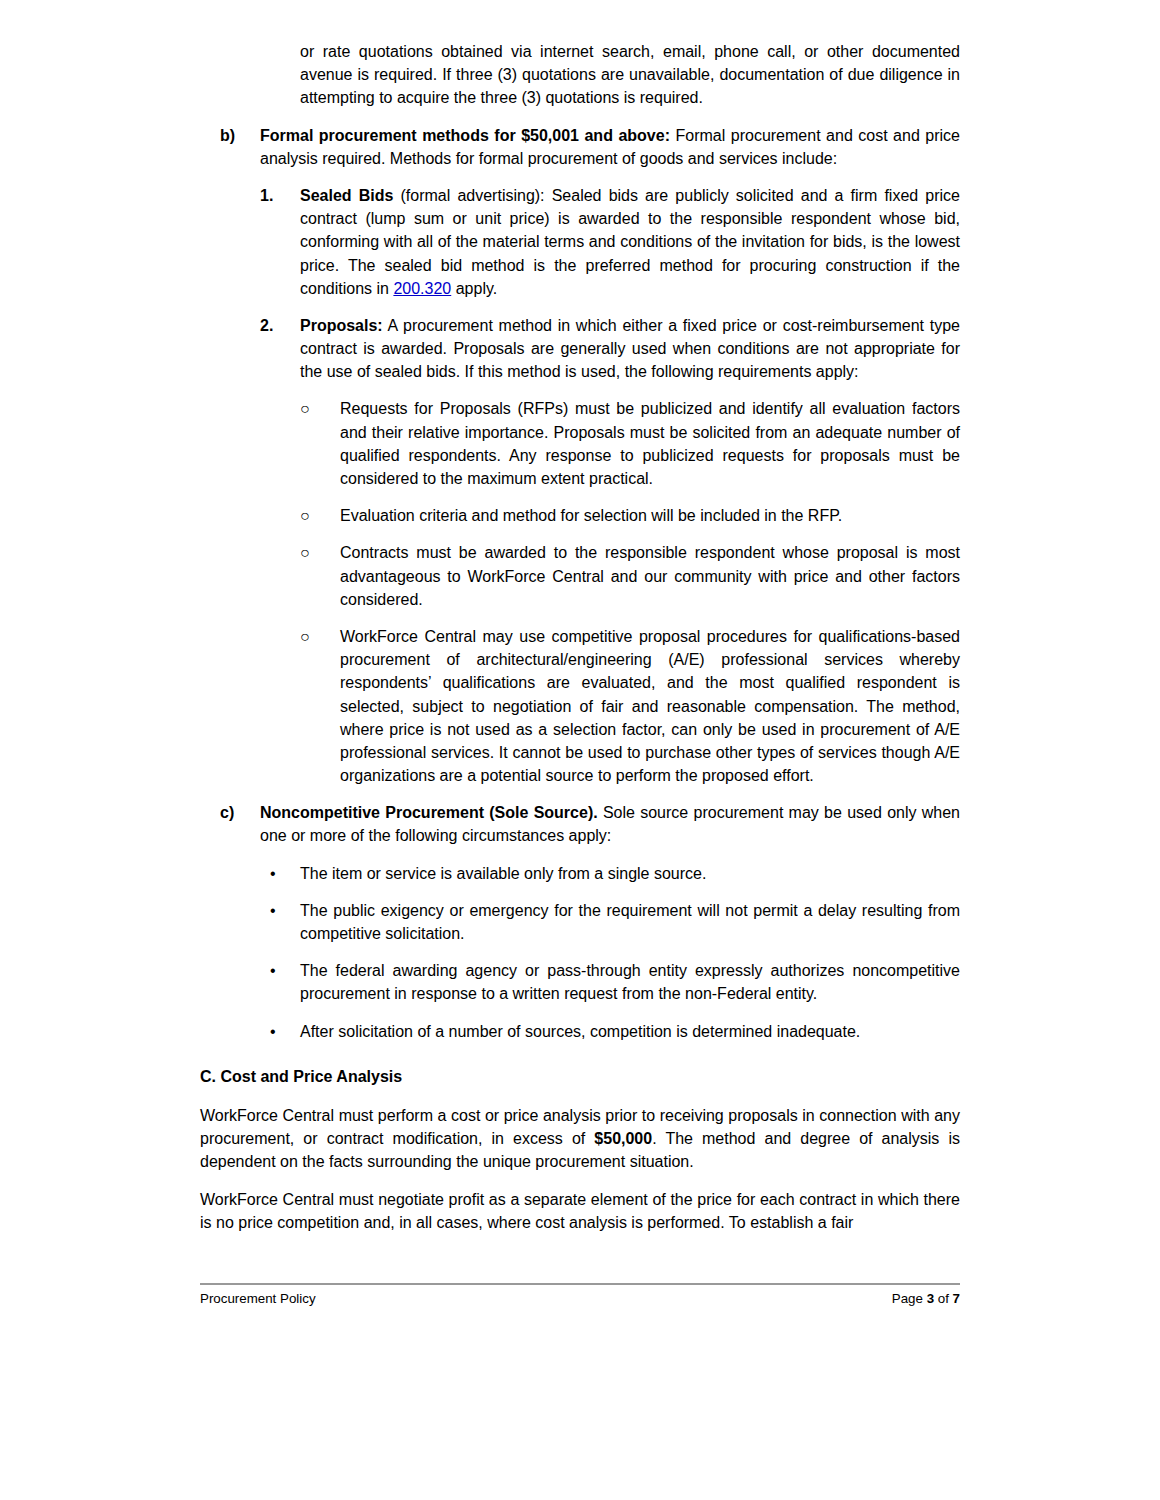or rate quotations obtained via internet search, email, phone call, or other documented avenue is required. If three (3) quotations are unavailable, documentation of due diligence in attempting to acquire the three (3) quotations is required.
b) Formal procurement methods for $50,001 and above: Formal procurement and cost and price analysis required. Methods for formal procurement of goods and services include:
1. Sealed Bids (formal advertising): Sealed bids are publicly solicited and a firm fixed price contract (lump sum or unit price) is awarded to the responsible respondent whose bid, conforming with all of the material terms and conditions of the invitation for bids, is the lowest price. The sealed bid method is the preferred method for procuring construction if the conditions in 200.320 apply.
2. Proposals: A procurement method in which either a fixed price or cost-reimbursement type contract is awarded. Proposals are generally used when conditions are not appropriate for the use of sealed bids. If this method is used, the following requirements apply:
○ Requests for Proposals (RFPs) must be publicized and identify all evaluation factors and their relative importance. Proposals must be solicited from an adequate number of qualified respondents. Any response to publicized requests for proposals must be considered to the maximum extent practical.
○ Evaluation criteria and method for selection will be included in the RFP.
○ Contracts must be awarded to the responsible respondent whose proposal is most advantageous to WorkForce Central and our community with price and other factors considered.
○ WorkForce Central may use competitive proposal procedures for qualifications-based procurement of architectural/engineering (A/E) professional services whereby respondents’ qualifications are evaluated, and the most qualified respondent is selected, subject to negotiation of fair and reasonable compensation. The method, where price is not used as a selection factor, can only be used in procurement of A/E professional services. It cannot be used to purchase other types of services though A/E organizations are a potential source to perform the proposed effort.
c) Noncompetitive Procurement (Sole Source). Sole source procurement may be used only when one or more of the following circumstances apply:
• The item or service is available only from a single source.
• The public exigency or emergency for the requirement will not permit a delay resulting from competitive solicitation.
• The federal awarding agency or pass-through entity expressly authorizes noncompetitive procurement in response to a written request from the non-Federal entity.
• After solicitation of a number of sources, competition is determined inadequate.
C. Cost and Price Analysis
WorkForce Central must perform a cost or price analysis prior to receiving proposals in connection with any procurement, or contract modification, in excess of $50,000. The method and degree of analysis is dependent on the facts surrounding the unique procurement situation.
WorkForce Central must negotiate profit as a separate element of the price for each contract in which there is no price competition and, in all cases, where cost analysis is performed. To establish a fair
Procurement Policy
Page 3 of 7